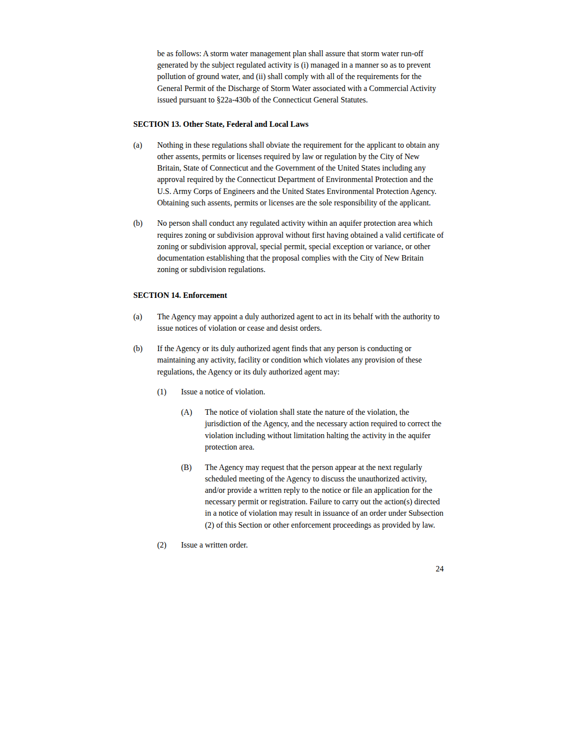be as follows: A storm water management plan shall assure that storm water run-off generated by the subject regulated activity is (i) managed in a manner so as to prevent pollution of ground water, and (ii) shall comply with all of the requirements for the General Permit of the Discharge of Storm Water associated with a Commercial Activity issued pursuant to §22a-430b of the Connecticut General Statutes.
SECTION 13. Other State, Federal and Local Laws
(a) Nothing in these regulations shall obviate the requirement for the applicant to obtain any other assents, permits or licenses required by law or regulation by the City of New Britain, State of Connecticut and the Government of the United States including any approval required by the Connecticut Department of Environmental Protection and the U.S. Army Corps of Engineers and the United States Environmental Protection Agency. Obtaining such assents, permits or licenses are the sole responsibility of the applicant.
(b) No person shall conduct any regulated activity within an aquifer protection area which requires zoning or subdivision approval without first having obtained a valid certificate of zoning or subdivision approval, special permit, special exception or variance, or other documentation establishing that the proposal complies with the City of New Britain zoning or subdivision regulations.
SECTION 14. Enforcement
(a) The Agency may appoint a duly authorized agent to act in its behalf with the authority to issue notices of violation or cease and desist orders.
(b) If the Agency or its duly authorized agent finds that any person is conducting or maintaining any activity, facility or condition which violates any provision of these regulations, the Agency or its duly authorized agent may:
(1) Issue a notice of violation.
(A) The notice of violation shall state the nature of the violation, the jurisdiction of the Agency, and the necessary action required to correct the violation including without limitation halting the activity in the aquifer protection area.
(B) The Agency may request that the person appear at the next regularly scheduled meeting of the Agency to discuss the unauthorized activity, and/or provide a written reply to the notice or file an application for the necessary permit or registration. Failure to carry out the action(s) directed in a notice of violation may result in issuance of an order under Subsection (2) of this Section or other enforcement proceedings as provided by law.
(2) Issue a written order.
24